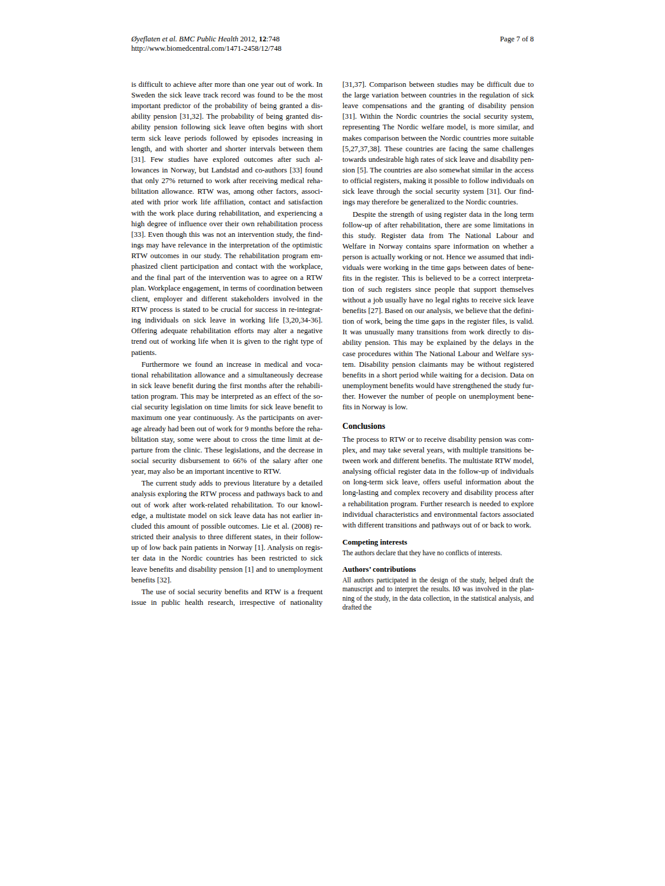Øyeflaten et al. BMC Public Health 2012, 12:748
http://www.biomedcentral.com/1471-2458/12/748
Page 7 of 8
is difficult to achieve after more than one year out of work. In Sweden the sick leave track record was found to be the most important predictor of the probability of being granted a disability pension [31,32]. The probability of being granted disability pension following sick leave often begins with short term sick leave periods followed by episodes increasing in length, and with shorter and shorter intervals between them [31]. Few studies have explored outcomes after such allowances in Norway, but Landstad and co-authors [33] found that only 27% returned to work after receiving medical rehabilitation allowance. RTW was, among other factors, associated with prior work life affiliation, contact and satisfaction with the work place during rehabilitation, and experiencing a high degree of influence over their own rehabilitation process [33]. Even though this was not an intervention study, the findings may have relevance in the interpretation of the optimistic RTW outcomes in our study. The rehabilitation program emphasized client participation and contact with the workplace, and the final part of the intervention was to agree on a RTW plan. Workplace engagement, in terms of coordination between client, employer and different stakeholders involved in the RTW process is stated to be crucial for success in re-integrating individuals on sick leave in working life [3,20,34-36]. Offering adequate rehabilitation efforts may alter a negative trend out of working life when it is given to the right type of patients.
Furthermore we found an increase in medical and vocational rehabilitation allowance and a simultaneously decrease in sick leave benefit during the first months after the rehabilitation program. This may be interpreted as an effect of the social security legislation on time limits for sick leave benefit to maximum one year continuously. As the participants on average already had been out of work for 9 months before the rehabilitation stay, some were about to cross the time limit at departure from the clinic. These legislations, and the decrease in social security disbursement to 66% of the salary after one year, may also be an important incentive to RTW.
The current study adds to previous literature by a detailed analysis exploring the RTW process and pathways back to and out of work after work-related rehabilitation. To our knowledge, a multistate model on sick leave data has not earlier included this amount of possible outcomes. Lie et al. (2008) restricted their analysis to three different states, in their follow-up of low back pain patients in Norway [1]. Analysis on register data in the Nordic countries has been restricted to sick leave benefits and disability pension [1] and to unemployment benefits [32].
The use of social security benefits and RTW is a frequent issue in public health research, irrespective of nationality [31,37]. Comparison between studies may be difficult due to the large variation between countries in the regulation of sick leave compensations and the granting of disability pension [31]. Within the Nordic countries the social security system, representing The Nordic welfare model, is more similar, and makes comparison between the Nordic countries more suitable [5,27,37,38]. These countries are facing the same challenges towards undesirable high rates of sick leave and disability pension [5]. The countries are also somewhat similar in the access to official registers, making it possible to follow individuals on sick leave through the social security system [31]. Our findings may therefore be generalized to the Nordic countries.
Despite the strength of using register data in the long term follow-up of after rehabilitation, there are some limitations in this study. Register data from The National Labour and Welfare in Norway contains spare information on whether a person is actually working or not. Hence we assumed that individuals were working in the time gaps between dates of benefits in the register. This is believed to be a correct interpretation of such registers since people that support themselves without a job usually have no legal rights to receive sick leave benefits [27]. Based on our analysis, we believe that the definition of work, being the time gaps in the register files, is valid. It was unusually many transitions from work directly to disability pension. This may be explained by the delays in the case procedures within The National Labour and Welfare system. Disability pension claimants may be without registered benefits in a short period while waiting for a decision. Data on unemployment benefits would have strengthened the study further. However the number of people on unemployment benefits in Norway is low.
Conclusions
The process to RTW or to receive disability pension was complex, and may take several years, with multiple transitions between work and different benefits. The multistate RTW model, analysing official register data in the follow-up of individuals on long-term sick leave, offers useful information about the long-lasting and complex recovery and disability process after a rehabilitation program. Further research is needed to explore individual characteristics and environmental factors associated with different transitions and pathways out of or back to work.
Competing interests
The authors declare that they have no conflicts of interests.
Authors’ contributions
All authors participated in the design of the study, helped draft the manuscript and to interpret the results. IØ was involved in the planning of the study, in the data collection, in the statistical analysis, and drafted the